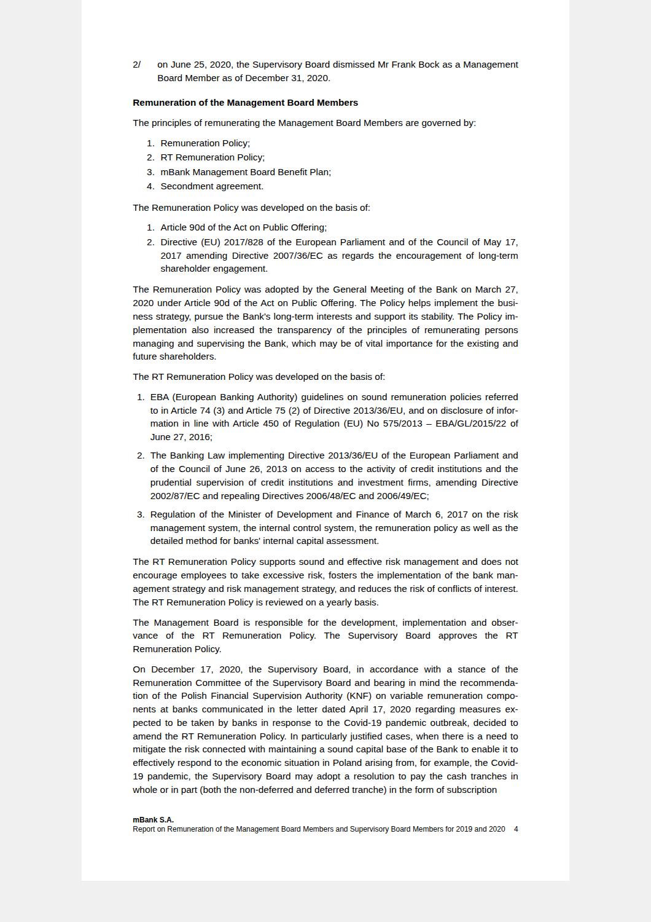2/
on June 25, 2020, the Supervisory Board dismissed Mr Frank Bock as a Management Board Member as of December 31, 2020.
Remuneration of the Management Board Members
The principles of remunerating the Management Board Members are governed by:
Remuneration Policy;
RT Remuneration Policy;
mBank Management Board Benefit Plan;
Secondment agreement.
The Remuneration Policy was developed on the basis of:
Article 90d of the Act on Public Offering;
Directive (EU) 2017/828 of the European Parliament and of the Council of May 17, 2017 amending Directive 2007/36/EC as regards the encouragement of long-term shareholder engagement.
The Remuneration Policy was adopted by the General Meeting of the Bank on March 27, 2020 under Article 90d of the Act on Public Offering. The Policy helps implement the business strategy, pursue the Bank's long-term interests and support its stability. The Policy implementation also increased the transparency of the principles of remunerating persons managing and supervising the Bank, which may be of vital importance for the existing and future shareholders.
The RT Remuneration Policy was developed on the basis of:
EBA (European Banking Authority) guidelines on sound remuneration policies referred to in Article 74 (3) and Article 75 (2) of Directive 2013/36/EU, and on disclosure of information in line with Article 450 of Regulation (EU) No 575/2013 – EBA/GL/2015/22 of June 27, 2016;
The Banking Law implementing Directive 2013/36/EU of the European Parliament and of the Council of June 26, 2013 on access to the activity of credit institutions and the prudential supervision of credit institutions and investment firms, amending Directive 2002/87/EC and repealing Directives 2006/48/EC and 2006/49/EC;
Regulation of the Minister of Development and Finance of March 6, 2017 on the risk management system, the internal control system, the remuneration policy as well as the detailed method for banks' internal capital assessment.
The RT Remuneration Policy supports sound and effective risk management and does not encourage employees to take excessive risk, fosters the implementation of the bank management strategy and risk management strategy, and reduces the risk of conflicts of interest. The RT Remuneration Policy is reviewed on a yearly basis.
The Management Board is responsible for the development, implementation and observance of the RT Remuneration Policy. The Supervisory Board approves the RT Remuneration Policy.
On December 17, 2020, the Supervisory Board, in accordance with a stance of the Remuneration Committee of the Supervisory Board and bearing in mind the recommendation of the Polish Financial Supervision Authority (KNF) on variable remuneration components at banks communicated in the letter dated April 17, 2020 regarding measures expected to be taken by banks in response to the Covid-19 pandemic outbreak, decided to amend the RT Remuneration Policy. In particularly justified cases, when there is a need to mitigate the risk connected with maintaining a sound capital base of the Bank to enable it to effectively respond to the economic situation in Poland arising from, for example, the Covid-19 pandemic, the Supervisory Board may adopt a resolution to pay the cash tranches in whole or in part (both the non-deferred and deferred tranche) in the form of subscription
mBank S.A.
Report on Remuneration of the Management Board Members and Supervisory Board Members for 2019 and 2020 4